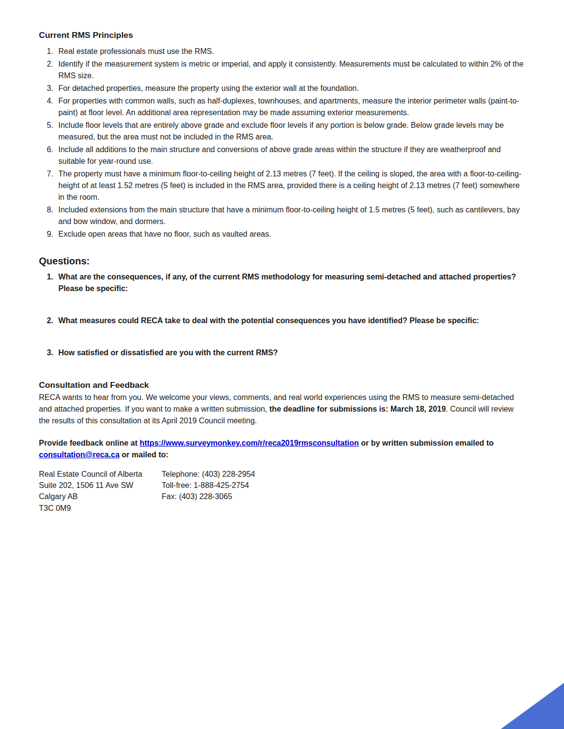Current RMS Principles
Real estate professionals must use the RMS.
Identify if the measurement system is metric or imperial, and apply it consistently. Measurements must be calculated to within 2% of the RMS size.
For detached properties, measure the property using the exterior wall at the foundation.
For properties with common walls, such as half-duplexes, townhouses, and apartments, measure the interior perimeter walls (paint-to-paint) at floor level. An additional area representation may be made assuming exterior measurements.
Include floor levels that are entirely above grade and exclude floor levels if any portion is below grade. Below grade levels may be measured, but the area must not be included in the RMS area.
Include all additions to the main structure and conversions of above grade areas within the structure if they are weatherproof and suitable for year-round use.
The property must have a minimum floor-to-ceiling height of 2.13 metres (7 feet). If the ceiling is sloped, the area with a floor-to-ceiling- height of at least 1.52 metres (5 feet) is included in the RMS area, provided there is a ceiling height of 2.13 metres (7 feet) somewhere in the room.
Included extensions from the main structure that have a minimum floor-to-ceiling height of 1.5 metres (5 feet), such as cantilevers, bay and bow window, and dormers.
Exclude open areas that have no floor, such as vaulted areas.
Questions:
What are the consequences, if any, of the current RMS methodology for measuring semi-detached and attached properties? Please be specific:
What measures could RECA take to deal with the potential consequences you have identified? Please be specific:
How satisfied or dissatisfied are you with the current RMS?
Consultation and Feedback
RECA wants to hear from you. We welcome your views, comments, and real world experiences using the RMS to measure semi-detached and attached properties. If you want to make a written submission, the deadline for submissions is: March 18, 2019. Council will review the results of this consultation at its April 2019 Council meeting.
Provide feedback online at https://www.surveymonkey.com/r/reca2019rmsconsultation or by written submission emailed to consultation@reca.ca or mailed to:
| Real Estate Council of Alberta | Telephone: (403) 228-2954 |
| Suite 202, 1506 11 Ave SW | Toll-free: 1-888-425-2754 |
| Calgary AB | Fax: (403) 228-3065 |
| T3C 0M9 | |
3 of 4